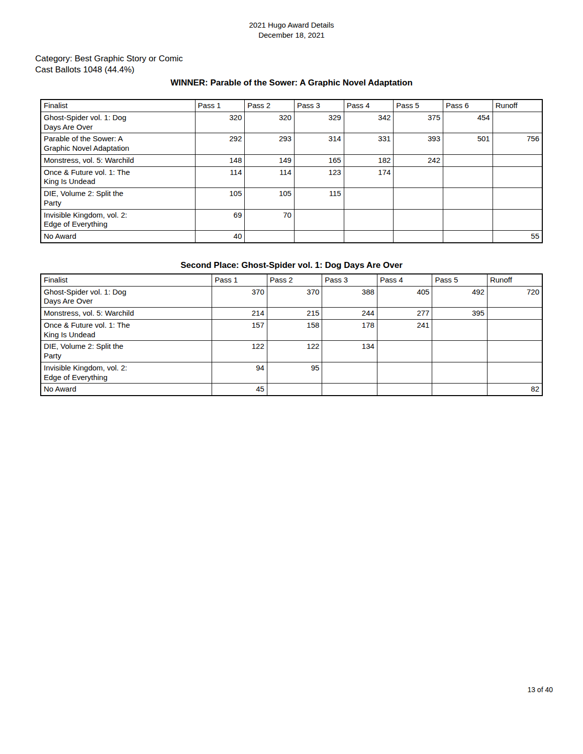2021 Hugo Award Details
December 18, 2021
Category: Best Graphic Story or Comic
Cast Ballots 1048 (44.4%)
WINNER: Parable of the Sower: A Graphic Novel Adaptation
| Finalist | Pass 1 | Pass 2 | Pass 3 | Pass 4 | Pass 5 | Pass 6 | Runoff |
| --- | --- | --- | --- | --- | --- | --- | --- |
| Ghost-Spider vol. 1: Dog Days Are Over | 320 | 320 | 329 | 342 | 375 | 454 | |
| Parable of the Sower: A Graphic Novel Adaptation | 292 | 293 | 314 | 331 | 393 | 501 | 756 |
| Monstress, vol. 5: Warchild | 148 | 149 | 165 | 182 | 242 | | |
| Once & Future vol. 1: The King Is Undead | 114 | 114 | 123 | 174 | | | |
| DIE, Volume 2: Split the Party | 105 | 105 | 115 | | | | |
| Invisible Kingdom, vol. 2: Edge of Everything | 69 | 70 | | | | | |
| No Award | 40 | | | | | | 55 |
Second Place: Ghost-Spider vol. 1: Dog Days Are Over
| Finalist | Pass 1 | Pass 2 | Pass 3 | Pass 4 | Pass 5 | Runoff |
| --- | --- | --- | --- | --- | --- | --- |
| Ghost-Spider vol. 1: Dog Days Are Over | 370 | 370 | 388 | 405 | 492 | 720 |
| Monstress, vol. 5: Warchild | 214 | 215 | 244 | 277 | 395 | |
| Once & Future vol. 1: The King Is Undead | 157 | 158 | 178 | 241 | | |
| DIE, Volume 2: Split the Party | 122 | 122 | 134 | | | |
| Invisible Kingdom, vol. 2: Edge of Everything | 94 | 95 | | | | |
| No Award | 45 | | | | | 82 |
13 of 40